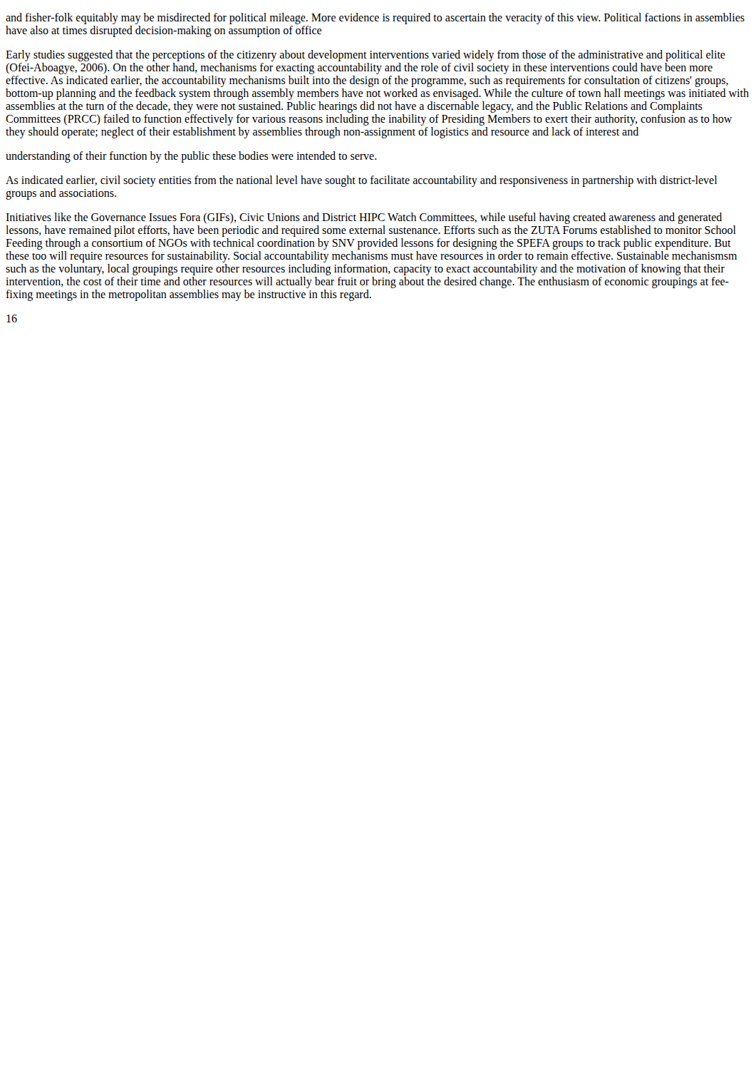and fisher-folk equitably may be misdirected for political mileage. More evidence is required to ascertain the veracity of this view. Political factions in assemblies have also at times disrupted decision-making on assumption of office
Early studies suggested that the perceptions of the citizenry about development interventions varied widely from those of the administrative and political elite (Ofei-Aboagye, 2006). On the other hand, mechanisms for exacting accountability and the role of civil society in these interventions could have been more effective. As indicated earlier, the accountability mechanisms built into the design of the programme, such as requirements for consultation of citizens' groups, bottom-up planning and the feedback system through assembly members have not worked as envisaged. While the culture of town hall meetings was initiated with assemblies at the turn of the decade, they were not sustained. Public hearings did not have a discernable legacy, and the Public Relations and Complaints Committees (PRCC) failed to function effectively for various reasons including the inability of Presiding Members to exert their authority, confusion as to how they should operate; neglect of their establishment by assemblies through non-assignment of logistics and resource and lack of interest and
understanding of their function by the public these bodies were intended to serve.
As indicated earlier, civil society entities from the national level have sought to facilitate accountability and responsiveness in partnership with district-level groups and associations.
Initiatives like the Governance Issues Fora (GIFs), Civic Unions and District HIPC Watch Committees, while useful having created awareness and generated lessons, have remained pilot efforts, have been periodic and required some external sustenance. Efforts such as the ZUTA Forums established to monitor School Feeding through a consortium of NGOs with technical coordination by SNV provided lessons for designing the SPEFA groups to track public expenditure. But these too will require resources for sustainability. Social accountability mechanisms must have resources in order to remain effective. Sustainable mechanismsm such as the voluntary, local groupings require other resources including information, capacity to exact accountability and the motivation of knowing that their intervention, the cost of their time and other resources will actually bear fruit or bring about the desired change. The enthusiasm of economic groupings at fee-fixing meetings in the metropolitan assemblies may be instructive in this regard.
16